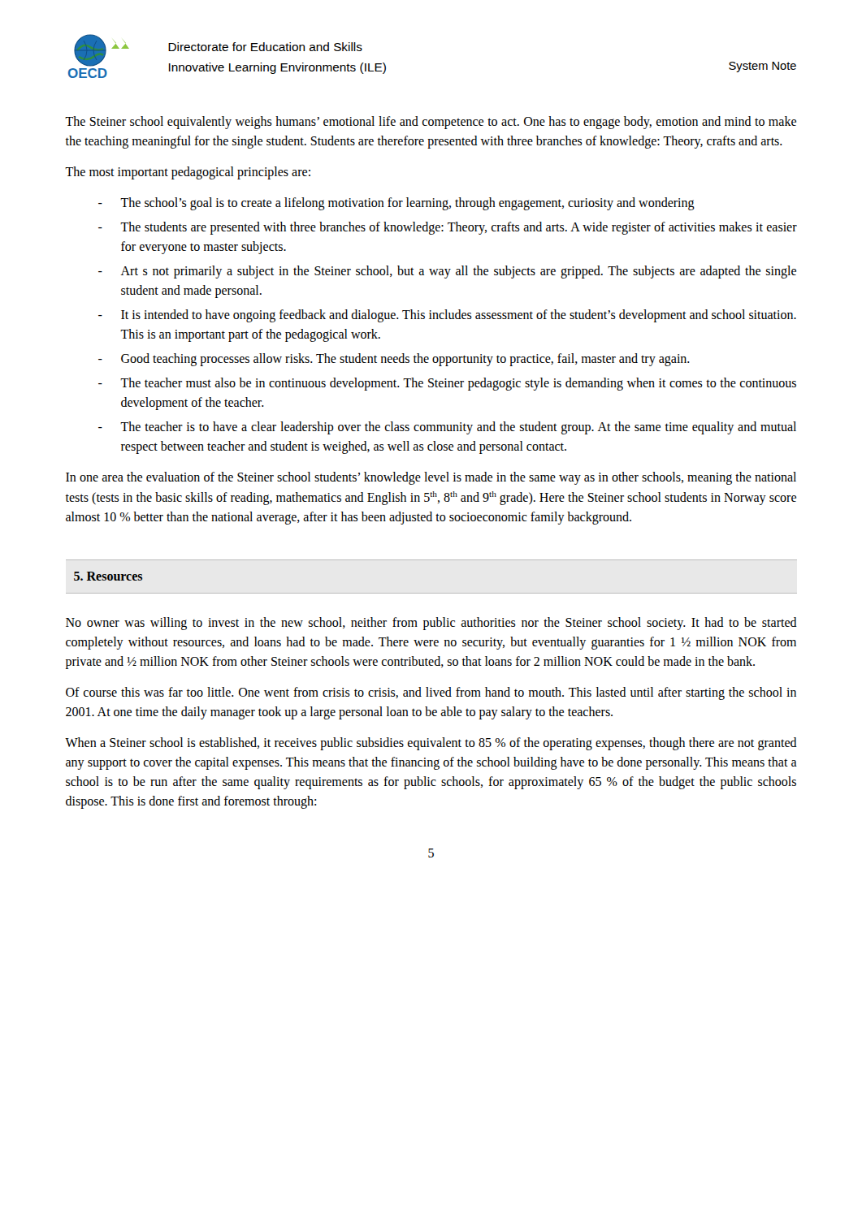OECD
Directorate for Education and Skills
Innovative Learning Environments (ILE)
System Note
The Steiner school equivalently weighs humans’ emotional life and competence to act. One has to engage body, emotion and mind to make the teaching meaningful for the single student. Students are therefore presented with three branches of knowledge: Theory, crafts and arts.
The most important pedagogical principles are:
The school’s goal is to create a lifelong motivation for learning, through engagement, curiosity and wondering
The students are presented with three branches of knowledge: Theory, crafts and arts. A wide register of activities makes it easier for everyone to master subjects.
Art s not primarily a subject in the Steiner school, but a way all the subjects are gripped. The subjects are adapted the single student and made personal.
It is intended to have ongoing feedback and dialogue. This includes assessment of the student’s development and school situation. This is an important part of the pedagogical work.
Good teaching processes allow risks. The student needs the opportunity to practice, fail, master and try again.
The teacher must also be in continuous development. The Steiner pedagogic style is demanding when it comes to the continuous development of the teacher.
The teacher is to have a clear leadership over the class community and the student group. At the same time equality and mutual respect between teacher and student is weighed, as well as close and personal contact.
In one area the evaluation of the Steiner school students’ knowledge level is made in the same way as in other schools, meaning the national tests (tests in the basic skills of reading, mathematics and English in 5th, 8th and 9th grade). Here the Steiner school students in Norway score almost 10 % better than the national average, after it has been adjusted to socioeconomic family background.
5. Resources
No owner was willing to invest in the new school, neither from public authorities nor the Steiner school society. It had to be started completely without resources, and loans had to be made. There were no security, but eventually guaranties for 1 ½ million NOK from private and ½ million NOK from other Steiner schools were contributed, so that loans for 2 million NOK could be made in the bank.
Of course this was far too little. One went from crisis to crisis, and lived from hand to mouth. This lasted until after starting the school in 2001. At one time the daily manager took up a large personal loan to be able to pay salary to the teachers.
When a Steiner school is established, it receives public subsidies equivalent to 85 % of the operating expenses, though there are not granted any support to cover the capital expenses. This means that the financing of the school building have to be done personally. This means that a school is to be run after the same quality requirements as for public schools, for approximately 65 % of the budget the public schools dispose. This is done first and foremost through:
5